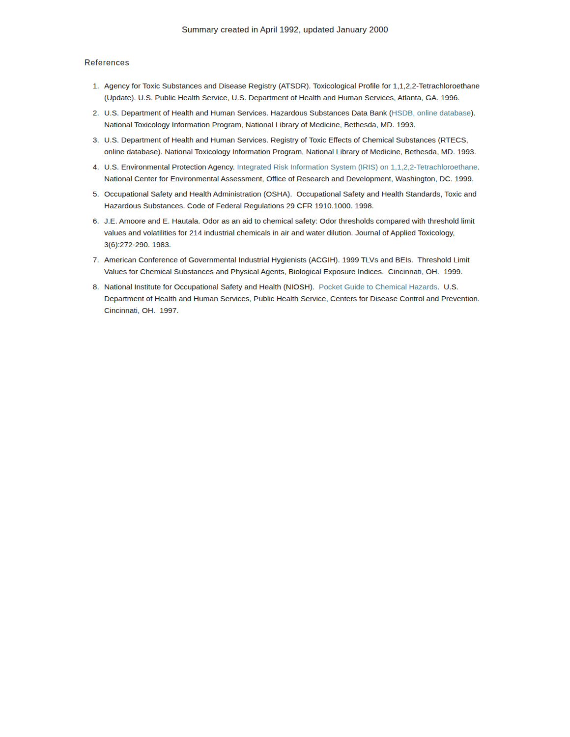Summary created in April 1992, updated January 2000
References
Agency for Toxic Substances and Disease Registry (ATSDR). Toxicological Profile for 1,1,2,2-Tetrachloroethane (Update). U.S. Public Health Service, U.S. Department of Health and Human Services, Atlanta, GA. 1996.
U.S. Department of Health and Human Services. Hazardous Substances Data Bank (HSDB, online database). National Toxicology Information Program, National Library of Medicine, Bethesda, MD. 1993.
U.S. Department of Health and Human Services. Registry of Toxic Effects of Chemical Substances (RTECS, online database). National Toxicology Information Program, National Library of Medicine, Bethesda, MD. 1993.
U.S. Environmental Protection Agency. Integrated Risk Information System (IRIS) on 1,1,2,2-Tetrachloroethane. National Center for Environmental Assessment, Office of Research and Development, Washington, DC. 1999.
Occupational Safety and Health Administration (OSHA). Occupational Safety and Health Standards, Toxic and Hazardous Substances. Code of Federal Regulations 29 CFR 1910.1000. 1998.
J.E. Amoore and E. Hautala. Odor as an aid to chemical safety: Odor thresholds compared with threshold limit values and volatilities for 214 industrial chemicals in air and water dilution. Journal of Applied Toxicology, 3(6):272-290. 1983.
American Conference of Governmental Industrial Hygienists (ACGIH). 1999 TLVs and BEIs. Threshold Limit Values for Chemical Substances and Physical Agents, Biological Exposure Indices. Cincinnati, OH. 1999.
National Institute for Occupational Safety and Health (NIOSH). Pocket Guide to Chemical Hazards. U.S. Department of Health and Human Services, Public Health Service, Centers for Disease Control and Prevention. Cincinnati, OH. 1997.